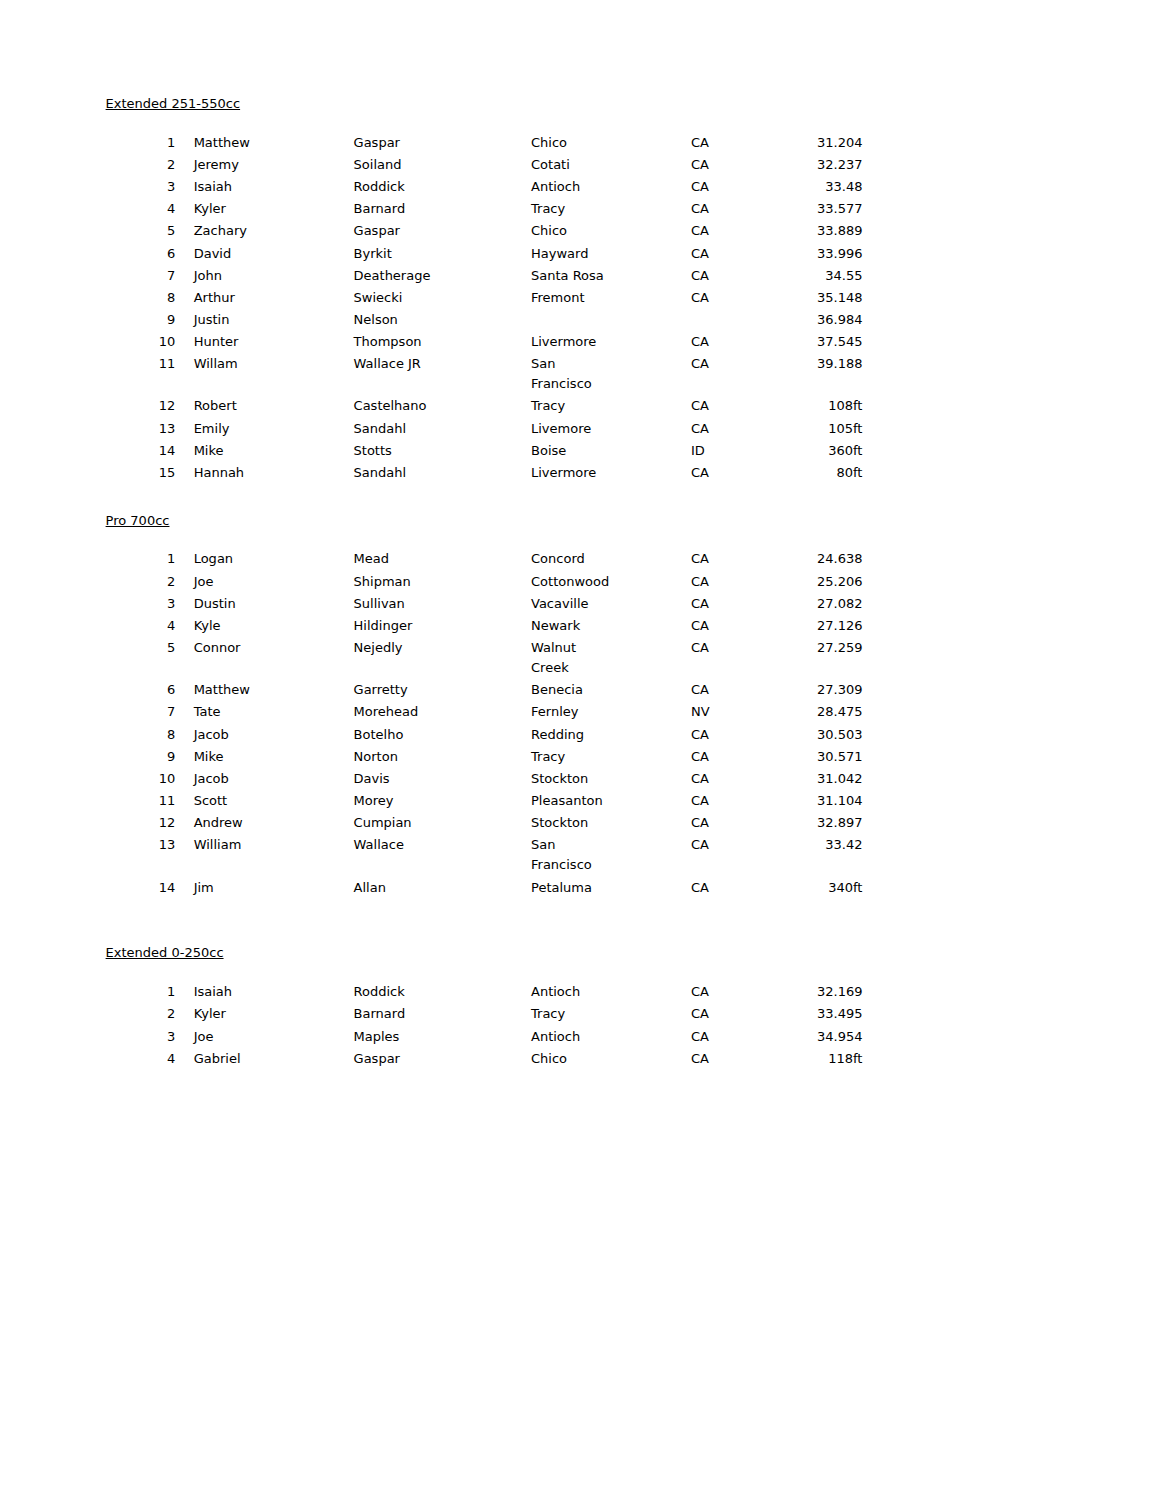Extended 251-550cc
| 1 | Matthew | Gaspar | Chico | CA | 31.204 |
| 2 | Jeremy | Soiland | Cotati | CA | 32.237 |
| 3 | Isaiah | Roddick | Antioch | CA | 33.48 |
| 4 | Kyler | Barnard | Tracy | CA | 33.577 |
| 5 | Zachary | Gaspar | Chico | CA | 33.889 |
| 6 | David | Byrkit | Hayward | CA | 33.996 |
| 7 | John | Deatherage | Santa Rosa | CA | 34.55 |
| 8 | Arthur | Swiecki | Fremont | CA | 35.148 |
| 9 | Justin | Nelson | | | 36.984 |
| 10 | Hunter | Thompson | Livermore | CA | 37.545 |
| 11 | Willam | Wallace JR | San Francisco | CA | 39.188 |
| 12 | Robert | Castelhano | Tracy | CA | 108ft |
| 13 | Emily | Sandahl | Livemore | CA | 105ft |
| 14 | Mike | Stotts | Boise | ID | 360ft |
| 15 | Hannah | Sandahl | Livermore | CA | 80ft |
Pro 700cc
| 1 | Logan | Mead | Concord | CA | 24.638 |
| 2 | Joe | Shipman | Cottonwood | CA | 25.206 |
| 3 | Dustin | Sullivan | Vacaville | CA | 27.082 |
| 4 | Kyle | Hildinger | Newark | CA | 27.126 |
| 5 | Connor | Nejedly | Walnut Creek | CA | 27.259 |
| 6 | Matthew | Garretty | Benecia | CA | 27.309 |
| 7 | Tate | Morehead | Fernley | NV | 28.475 |
| 8 | Jacob | Botelho | Redding | CA | 30.503 |
| 9 | Mike | Norton | Tracy | CA | 30.571 |
| 10 | Jacob | Davis | Stockton | CA | 31.042 |
| 11 | Scott | Morey | Pleasanton | CA | 31.104 |
| 12 | Andrew | Cumpian | Stockton | CA | 32.897 |
| 13 | William | Wallace | San Francisco | CA | 33.42 |
| 14 | Jim | Allan | Petaluma | CA | 340ft |
Extended 0-250cc
| 1 | Isaiah | Roddick | Antioch | CA | 32.169 |
| 2 | Kyler | Barnard | Tracy | CA | 33.495 |
| 3 | Joe | Maples | Antioch | CA | 34.954 |
| 4 | Gabriel | Gaspar | Chico | CA | 118ft |